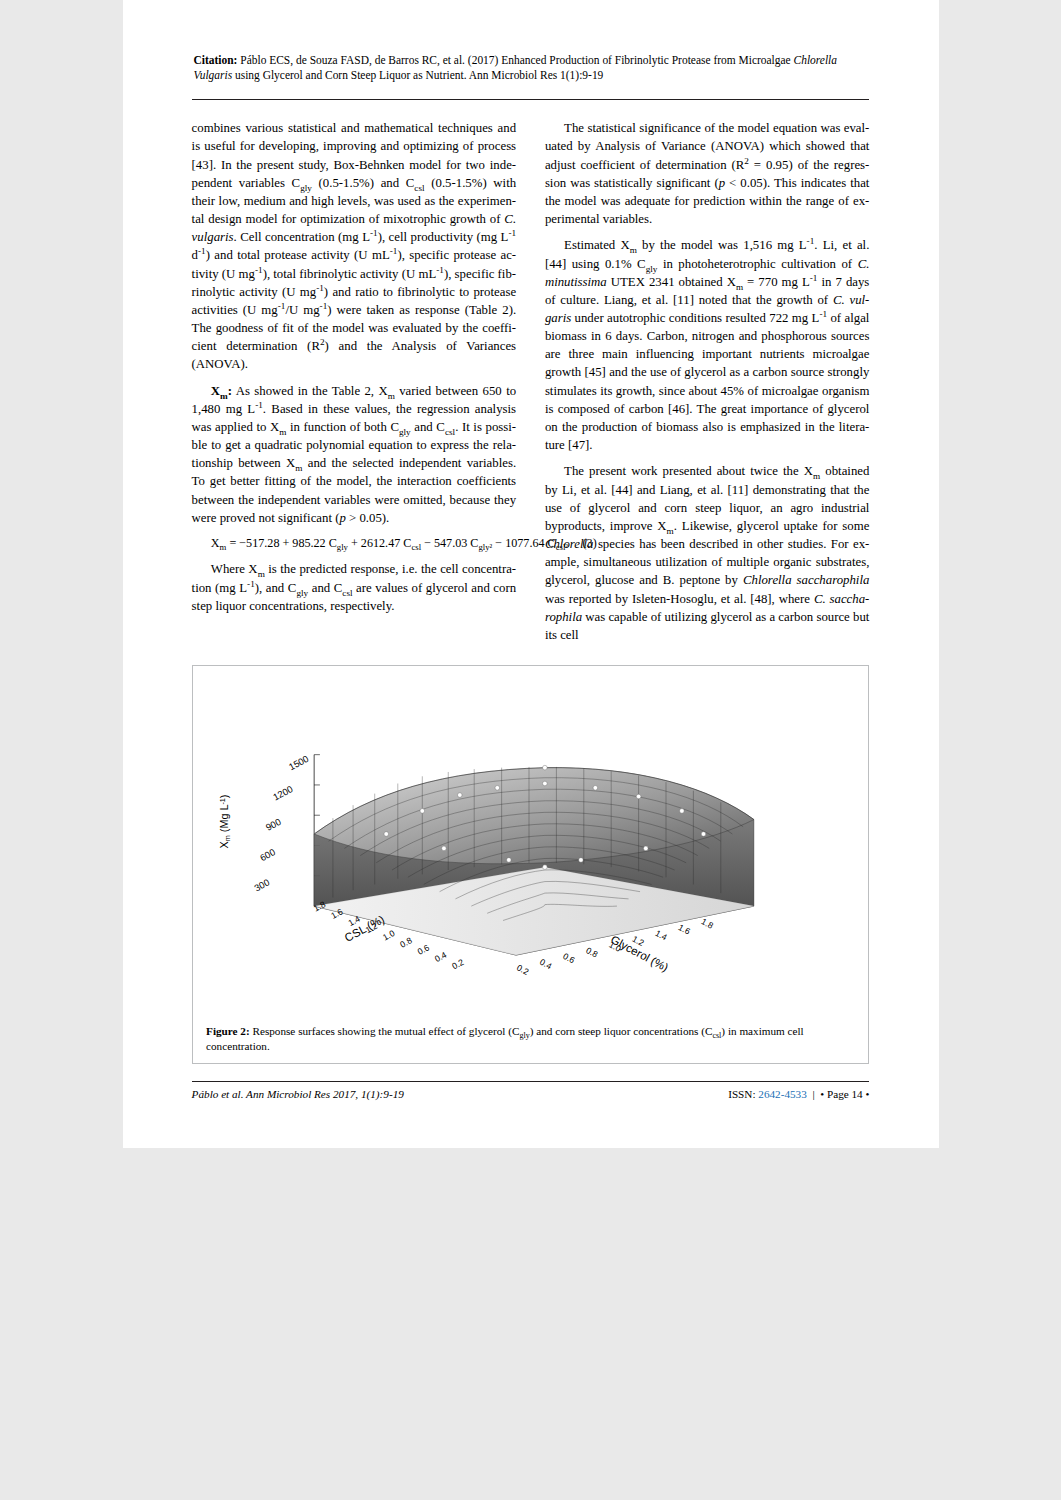Citation: Páblo ECS, de Souza FASD, de Barros RC, et al. (2017) Enhanced Production of Fibrinolytic Protease from Microalgae Chlorella Vulgaris using Glycerol and Corn Steep Liquor as Nutrient. Ann Microbiol Res 1(1):9-19
combines various statistical and mathematical techniques and is useful for developing, improving and optimizing of process [43]. In the present study, Box-Behnken model for two independent variables Cgly (0.5-1.5%) and Ccsl (0.5-1.5%) with their low, medium and high levels, was used as the experimental design model for optimization of mixotrophic growth of C. vulgaris. Cell concentration (mg L-1), cell productivity (mg L-1 d-1) and total protease activity (U mL-1), specific protease activity (U mg-1), total fibrinolytic activity (U mL-1), specific fibrinolytic activity (U mg-1) and ratio to fibrinolytic to protease activities (U mg-1/U mg-1) were taken as response (Table 2). The goodness of fit of the model was evaluated by the coefficient determination (R2) and the Analysis of Variances (ANOVA).
Xm: As showed in the Table 2, Xm varied between 650 to 1,480 mg L-1. Based in these values, the regression analysis was applied to Xm in function of both Cgly and Ccsl. It is possible to get a quadratic polynomial equation to express the relationship between Xm and the selected independent variables. To get better fitting of the model, the interaction coefficients between the independent variables were omitted, because they were proved not significant (p > 0.05).
Xm = −517.28 + 985.22 Cgly + 2612.47 Ccsl − 547.03 Cgly² − 1077.64 Ccsl² (3)
Where Xm is the predicted response, i.e. the cell concentration (mg L-1), and Cgly and Ccsl are values of glycerol and corn step liquor concentrations, respectively.
The statistical significance of the model equation was evaluated by Analysis of Variance (ANOVA) which showed that adjust coefficient of determination (R2 = 0.95) of the regression was statistically significant (p < 0.05). This indicates that the model was adequate for prediction within the range of experimental variables.
Estimated Xm by the model was 1,516 mg L-1. Li, et al. [44] using 0.1% Cgly in photoheterotrophic cultivation of C. minutissima UTEX 2341 obtained Xm = 770 mg L-1 in 7 days of culture. Liang, et al. [11] noted that the growth of C. vulgaris under autotrophic conditions resulted 722 mg L-1 of algal biomass in 6 days. Carbon, nitrogen and phosphorous sources are three main influencing important nutrients microalgae growth [45] and the use of glycerol as a carbon source strongly stimulates its growth, since about 45% of microalgae organism is composed of carbon [46]. The great importance of glycerol on the production of biomass also is emphasized in the literature [47].
The present work presented about twice the Xm obtained by Li, et al. [44] and Liang, et al. [11] demonstrating that the use of glycerol and corn steep liquor, an agro industrial byproducts, improve Xm. Likewise, glycerol uptake for some Chlorella species has been described in other studies. For example, simultaneous utilization of multiple organic substrates, glycerol, glucose and B. peptone by Chlorella saccharophila was reported by Isleten-Hosoglu, et al. [48], where C. saccharophila was capable of utilizing glycerol as a carbon source but its cell
1500 1200 900 600 300 Xm (Mg L-1) 1.8 1.6 1.4 1.2 1.0 0.8 0.6 0.4 0.2 0.2 0.4 0.6 0.8 1.0 1.2 1.4 1.6 1.8 CSL (%) Glycerol (%)
Figure 2: Response surfaces showing the mutual effect of glycerol (Cgly) and corn steep liquor concentrations (Ccsl) in maximum cell concentration.
Páblo et al. Ann Microbiol Res 2017, 1(1):9-19
ISSN: 2642-4533 | • Page 14 •